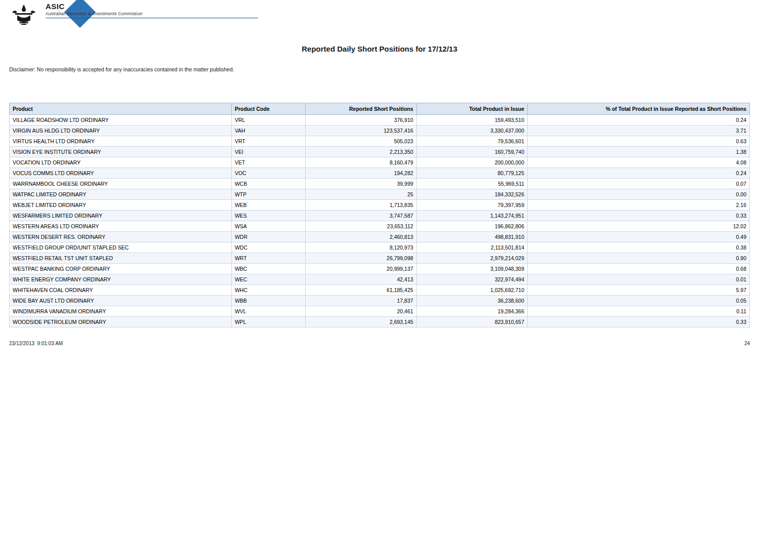ASIC
Australian Securities & Investments Commission
Reported Daily Short Positions for 17/12/13
Disclaimer: No responsibility is accepted for any inaccuracies contained in the matter published.
| Product | Product Code | Reported Short Positions | Total Product in Issue | % of Total Product in Issue Reported as Short Positions |
| --- | --- | --- | --- | --- |
| VILLAGE ROADSHOW LTD ORDINARY | VRL | 376,910 | 159,493,510 | 0.24 |
| VIRGIN AUS HLDG LTD ORDINARY | VAH | 123,537,416 | 3,330,437,000 | 3.71 |
| VIRTUS HEALTH LTD ORDINARY | VRT | 505,023 | 79,536,601 | 0.63 |
| VISION EYE INSTITUTE ORDINARY | VEI | 2,213,350 | 160,759,740 | 1.38 |
| VOCATION LTD ORDINARY | VET | 8,160,479 | 200,000,000 | 4.08 |
| VOCUS COMMS LTD ORDINARY | VOC | 194,282 | 80,779,125 | 0.24 |
| WARRNAMBOOL CHEESE ORDINARY | WCB | 39,999 | 55,969,511 | 0.07 |
| WATPAC LIMITED ORDINARY | WTP | 25 | 184,332,526 | 0.00 |
| WEBJET LIMITED ORDINARY | WEB | 1,713,835 | 79,397,959 | 2.16 |
| WESFARMERS LIMITED ORDINARY | WES | 3,747,587 | 1,143,274,951 | 0.33 |
| WESTERN AREAS LTD ORDINARY | WSA | 23,653,112 | 196,862,806 | 12.02 |
| WESTERN DESERT RES. ORDINARY | WDR | 2,460,813 | 498,831,910 | 0.49 |
| WESTFIELD GROUP ORD/UNIT STAPLED SEC | WDC | 8,120,973 | 2,113,501,814 | 0.38 |
| WESTFIELD RETAIL TST UNIT STAPLED | WRT | 26,799,098 | 2,979,214,029 | 0.90 |
| WESTPAC BANKING CORP ORDINARY | WBC | 20,999,137 | 3,109,048,309 | 0.68 |
| WHITE ENERGY COMPANY ORDINARY | WEC | 42,413 | 322,974,494 | 0.01 |
| WHITEHAVEN COAL ORDINARY | WHC | 61,185,425 | 1,025,692,710 | 5.97 |
| WIDE BAY AUST LTD ORDINARY | WBB | 17,837 | 36,238,600 | 0.05 |
| WINDIMURRA VANADIUM ORDINARY | WVL | 20,461 | 19,284,366 | 0.11 |
| WOODSIDE PETROLEUM ORDINARY | WPL | 2,693,145 | 823,910,657 | 0.33 |
23/12/2013 9:01:03 AM 24